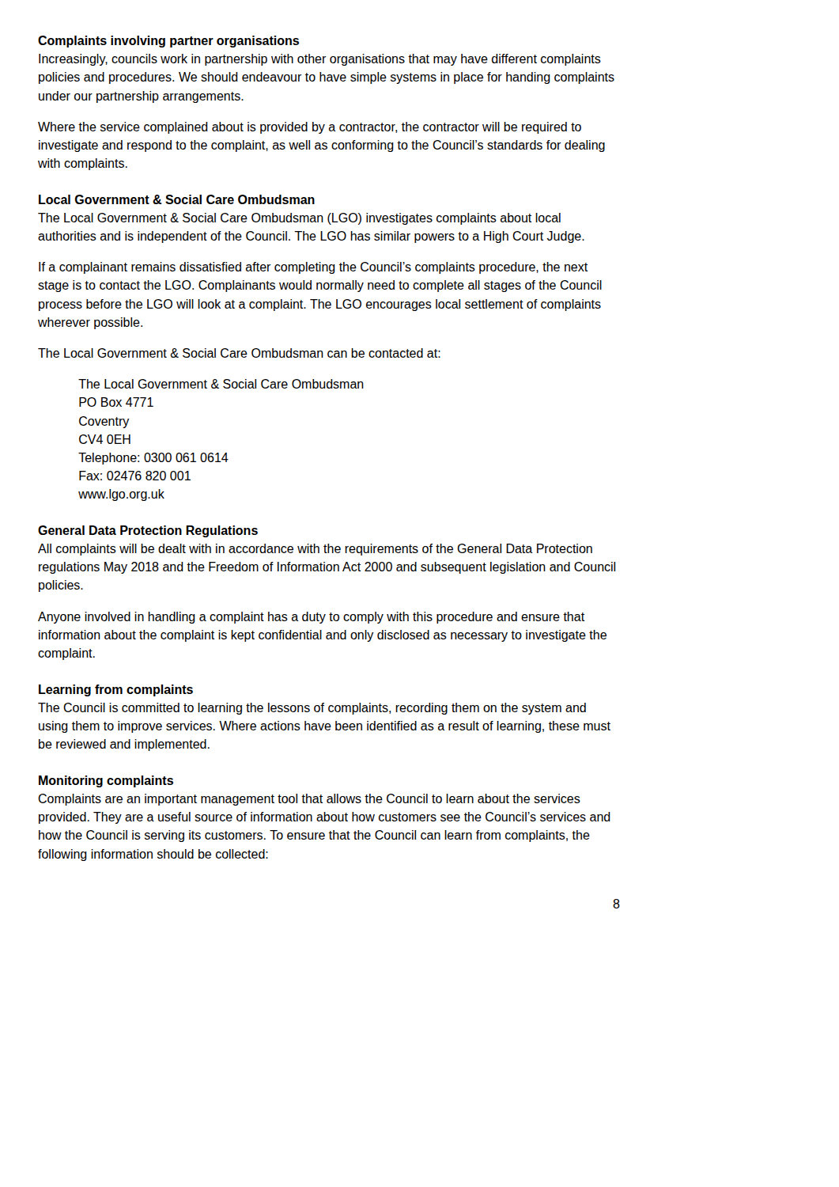Complaints involving partner organisations
Increasingly, councils work in partnership with other organisations that may have different complaints policies and procedures. We should endeavour to have simple systems in place for handing complaints under our partnership arrangements.
Where the service complained about is provided by a contractor, the contractor will be required to investigate and respond to the complaint, as well as conforming to the Council’s standards for dealing with complaints.
Local Government & Social Care Ombudsman
The Local Government & Social Care Ombudsman (LGO) investigates complaints about local authorities and is independent of the Council. The LGO has similar powers to a High Court Judge.
If a complainant remains dissatisfied after completing the Council’s complaints procedure, the next stage is to contact the LGO. Complainants would normally need to complete all stages of the Council process before the LGO will look at a complaint. The LGO encourages local settlement of complaints wherever possible.
The Local Government & Social Care Ombudsman can be contacted at:
The Local Government & Social Care Ombudsman
PO Box 4771
Coventry
CV4 0EH
Telephone: 0300 061 0614
Fax: 02476 820 001
www.lgo.org.uk
General Data Protection Regulations
All complaints will be dealt with in accordance with the requirements of the General Data Protection regulations May 2018 and the Freedom of Information Act 2000 and subsequent legislation and Council policies.
Anyone involved in handling a complaint has a duty to comply with this procedure and ensure that information about the complaint is kept confidential and only disclosed as necessary to investigate the complaint.
Learning from complaints
The Council is committed to learning the lessons of complaints, recording them on the system and using them to improve services. Where actions have been identified as a result of learning, these must be reviewed and implemented.
Monitoring complaints
Complaints are an important management tool that allows the Council to learn about the services provided. They are a useful source of information about how customers see the Council’s services and how the Council is serving its customers. To ensure that the Council can learn from complaints, the following information should be collected:
8